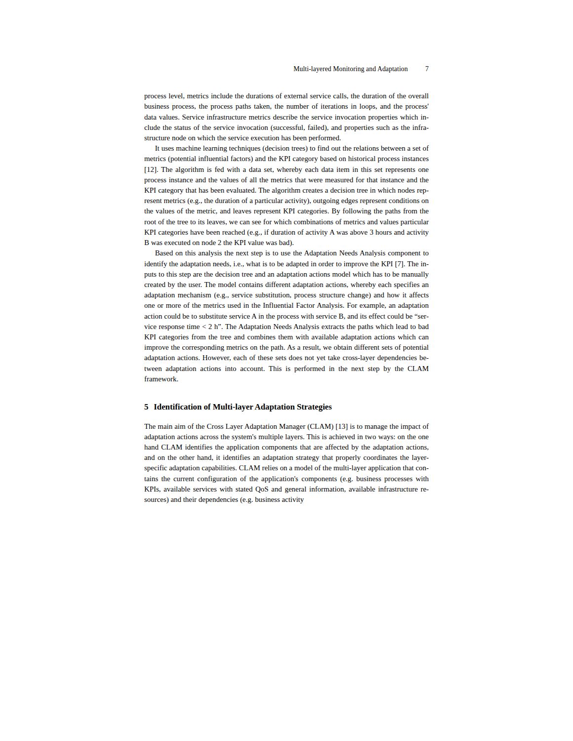Multi-layered Monitoring and Adaptation 7
process level, metrics include the durations of external service calls, the duration of the overall business process, the process paths taken, the number of iterations in loops, and the process' data values. Service infrastructure metrics describe the service invocation properties which include the status of the service invocation (successful, failed), and properties such as the infrastructure node on which the service execution has been performed.
It uses machine learning techniques (decision trees) to find out the relations between a set of metrics (potential influential factors) and the KPI category based on historical process instances [12]. The algorithm is fed with a data set, whereby each data item in this set represents one process instance and the values of all the metrics that were measured for that instance and the KPI category that has been evaluated. The algorithm creates a decision tree in which nodes represent metrics (e.g., the duration of a particular activity), outgoing edges represent conditions on the values of the metric, and leaves represent KPI categories. By following the paths from the root of the tree to its leaves, we can see for which combinations of metrics and values particular KPI categories have been reached (e.g., if duration of activity A was above 3 hours and activity B was executed on node 2 the KPI value was bad).
Based on this analysis the next step is to use the Adaptation Needs Analysis component to identify the adaptation needs, i.e., what is to be adapted in order to improve the KPI [7]. The inputs to this step are the decision tree and an adaptation actions model which has to be manually created by the user. The model contains different adaptation actions, whereby each specifies an adaptation mechanism (e.g., service substitution, process structure change) and how it affects one or more of the metrics used in the Influential Factor Analysis. For example, an adaptation action could be to substitute service A in the process with service B, and its effect could be “service response time < 2 h”. The Adaptation Needs Analysis extracts the paths which lead to bad KPI categories from the tree and combines them with available adaptation actions which can improve the corresponding metrics on the path. As a result, we obtain different sets of potential adaptation actions. However, each of these sets does not yet take cross-layer dependencies between adaptation actions into account. This is performed in the next step by the CLAM framework.
5 Identification of Multi-layer Adaptation Strategies
The main aim of the Cross Layer Adaptation Manager (CLAM) [13] is to manage the impact of adaptation actions across the system's multiple layers. This is achieved in two ways: on the one hand CLAM identifies the application components that are affected by the adaptation actions, and on the other hand, it identifies an adaptation strategy that properly coordinates the layer-specific adaptation capabilities. CLAM relies on a model of the multi-layer application that contains the current configuration of the application's components (e.g. business processes with KPIs, available services with stated QoS and general information, available infrastructure resources) and their dependencies (e.g. business activity